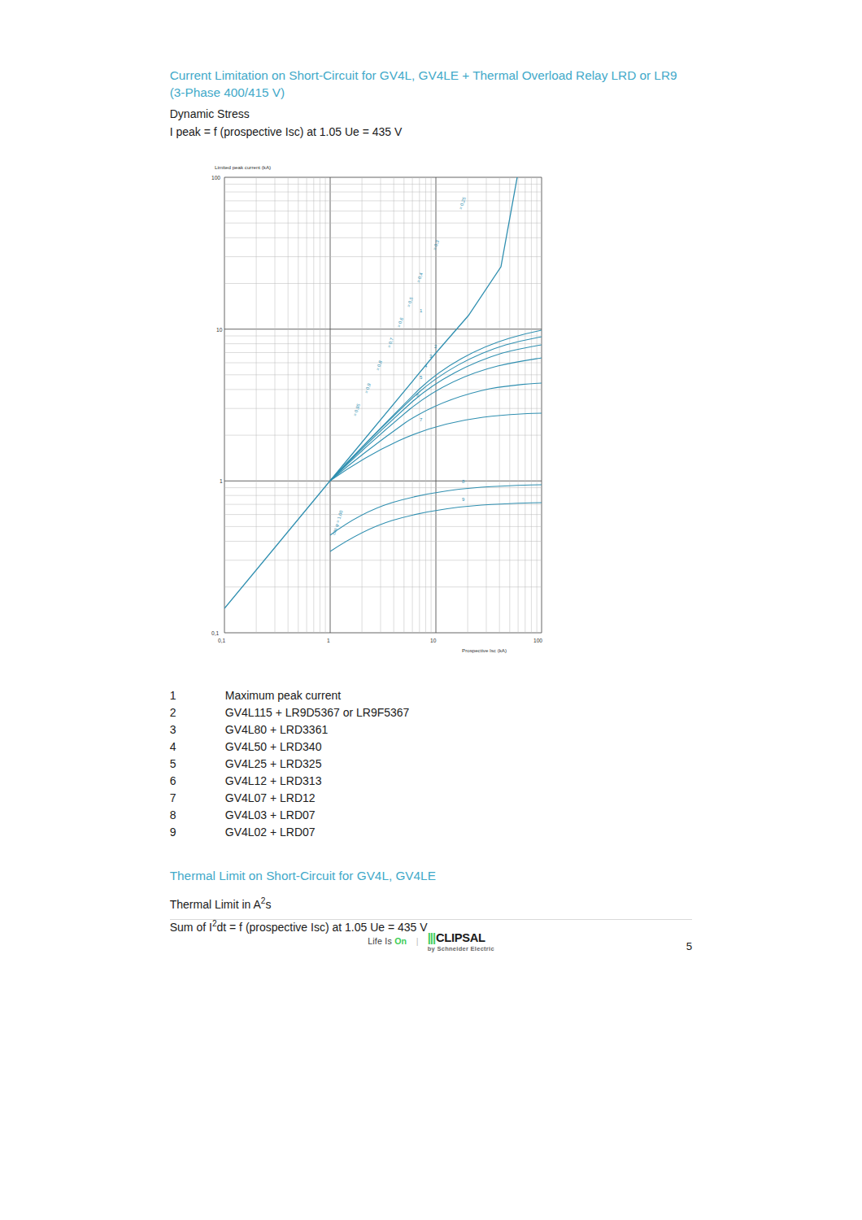Current Limitation on Short-Circuit for GV4L, GV4LE + Thermal Overload Relay LRD or LR9 (3-Phase 400/415 V)
Dynamic Stress
I peak = f (prospective Isc) at 1.05 Ue = 435 V
Limited peak current (kA) 100 10 1 0,1 0,1 1 10 100 Prospective Isc (kA) = 0,25 = 0,3 = 0,4 = 0,5 = 0,6 = 0,7 = 0,8 = 0,9 = 0,95 cos φ = 1,00 1 2 3 4 5 6 7 8 9
| 1 | Maximum peak current |
| 2 | GV4L115 + LR9D5367 or LR9F5367 |
| 3 | GV4L80 + LRD3361 |
| 4 | GV4L50 + LRD340 |
| 5 | GV4L25 + LRD325 |
| 6 | GV4L12 + LRD313 |
| 7 | GV4L07 + LRD12 |
| 8 | GV4L03 + LRD07 |
| 9 | GV4L02 + LRD07 |
Thermal Limit on Short-Circuit for GV4L, GV4LE
Thermal Limit in A2s
Sum of I2dt = f (prospective Isc) at 1.05 Ue = 435 V
Life Is On | |||CLIPSALby Schneider Electric
5